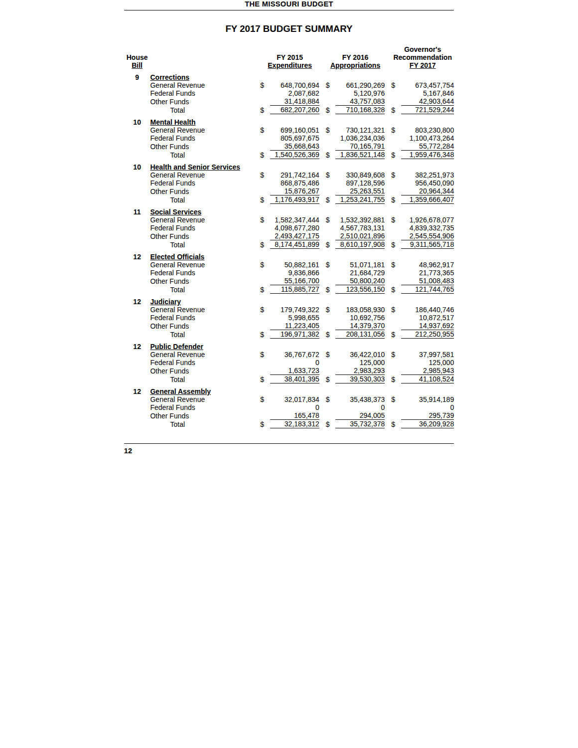THE MISSOURI BUDGET
FY 2017 BUDGET SUMMARY
| | | | | Governor's |
| --- | --- | --- | --- | --- |
| House | | FY 2015 | | FY 2016 | | Recommendation |
| Bill | | Expenditures | | Appropriations | | FY 2017 |
| 9 | Corrections | |
| | General Revenue | $ | 648,700,694 | | $ | 661,290,269 | | $ | 673,457,754 |
| | Federal Funds | | 2,087,682 | | | 5,120,976 | | | 5,167,846 |
| | Other Funds | | 31,418,884 | | | 43,757,083 | | | 42,903,644 |
| | Total | $ | 682,207,260 | | $ | 710,168,328 | | $ | 721,529,244 |
| 10 | Mental Health | |
| | General Revenue | $ | 699,160,051 | | $ | 730,121,321 | | $ | 803,230,800 |
| | Federal Funds | | 805,697,675 | | | 1,036,234,036 | | | 1,100,473,264 |
| | Other Funds | | 35,668,643 | | | 70,165,791 | | | 55,772,284 |
| | Total | $ | 1,540,526,369 | | $ | 1,836,521,148 | | $ | 1,959,476,348 |
| 10 | Health and Senior Services | |
| | General Revenue | $ | 291,742,164 | | $ | 330,849,608 | | $ | 382,251,973 |
| | Federal Funds | | 868,875,486 | | | 897,128,596 | | | 956,450,090 |
| | Other Funds | | 15,876,267 | | | 25,263,551 | | | 20,964,344 |
| | Total | $ | 1,176,493,917 | | $ | 1,253,241,755 | | $ | 1,359,666,407 |
| 11 | Social Services | |
| | General Revenue | $ | 1,582,347,444 | | $ | 1,532,392,881 | | $ | 1,926,678,077 |
| | Federal Funds | | 4,098,677,280 | | | 4,567,783,131 | | | 4,839,332,735 |
| | Other Funds | | 2,493,427,175 | | | 2,510,021,896 | | | 2,545,554,906 |
| | Total | $ | 8,174,451,899 | | $ | 8,610,197,908 | | $ | 9,311,565,718 |
| 12 | Elected Officials | |
| | General Revenue | $ | 50,882,161 | | $ | 51,071,181 | | $ | 48,962,917 |
| | Federal Funds | | 9,836,866 | | | 21,684,729 | | | 21,773,365 |
| | Other Funds | | 55,166,700 | | | 50,800,240 | | | 51,008,483 |
| | Total | $ | 115,885,727 | | $ | 123,556,150 | | $ | 121,744,765 |
| 12 | Judiciary | |
| | General Revenue | $ | 179,749,322 | | $ | 183,058,930 | | $ | 186,440,746 |
| | Federal Funds | | 5,998,655 | | | 10,692,756 | | | 10,872,517 |
| | Other Funds | | 11,223,405 | | | 14,379,370 | | | 14,937,692 |
| | Total | $ | 196,971,382 | | $ | 208,131,056 | | $ | 212,250,955 |
| 12 | Public Defender | |
| | General Revenue | $ | 36,767,672 | | $ | 36,422,010 | | $ | 37,997,581 |
| | Federal Funds | | 0 | | | 125,000 | | | 125,000 |
| | Other Funds | | 1,633,723 | | | 2,983,293 | | | 2,985,943 |
| | Total | $ | 38,401,395 | | $ | 39,530,303 | | $ | 41,108,524 |
| 12 | General Assembly | |
| | General Revenue | $ | 32,017,834 | | $ | 35,438,373 | | $ | 35,914,189 |
| | Federal Funds | | 0 | | | 0 | | | 0 |
| | Other Funds | | 165,478 | | | 294,005 | | | 295,739 |
| | Total | $ | 32,183,312 | | $ | 35,732,378 | | $ | 36,209,928 |
12